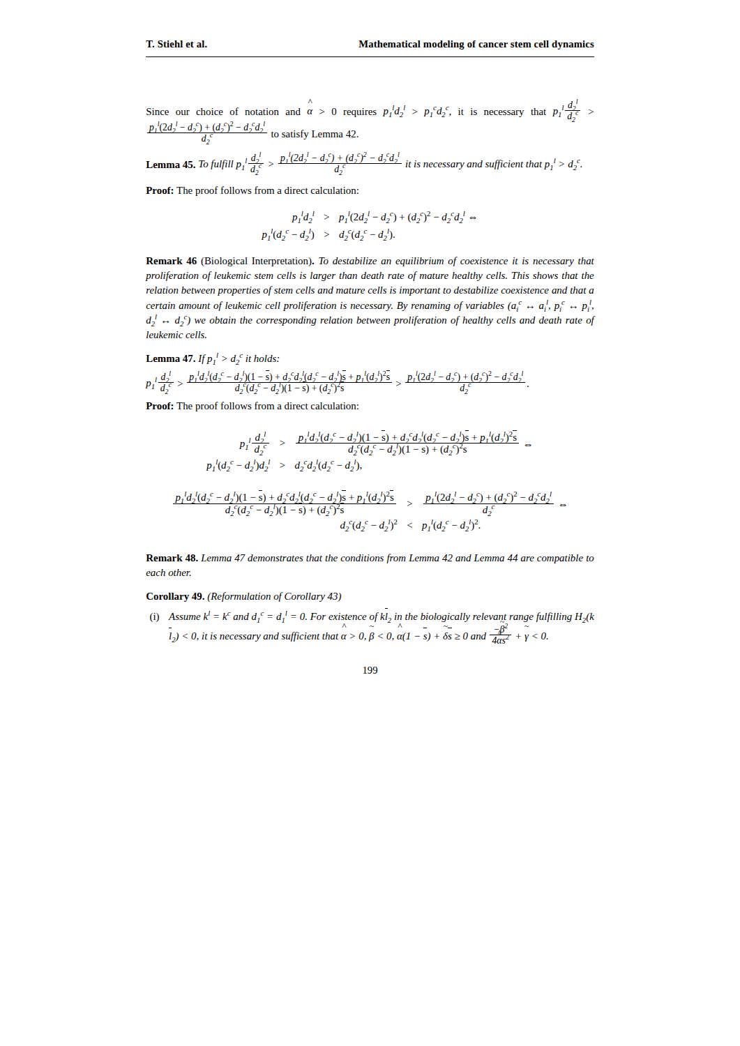T. Stiehl et al. Mathematical modeling of cancer stem cell dynamics
Since our choice of notation and α > 0 requires p1ld2l > p1cd2c, it is necessary that p1l d2l d2c > p1l(2d2l − d2c) + (d2c)2 − d2cd2l d2c to satisfy Lemma 42.
Lemma 45. To fulfill p1l d2l d2c > p1l(2d2l − d2c) + (d2c)2 − d2cd2l d2c it is necessary and sufficient that p1l > d2c.
Proof: The proof follows from a direct calculation:
p1ld2l > p1l(2d2l − d2c) + (d2c)2 − d2cd2l ⇔
p1l(d2c − d2l) > d2c(d2c − d2l).
Remark 46 (Biological Interpretation). To destabilize an equilibrium of coexistence it is necessary that proliferation of leukemic stem cells is larger than death rate of mature healthy cells. This shows that the relation between properties of stem cells and mature cells is important to destabilize coexistence and that a certain amount of leukemic cell proliferation is necessary. By renaming of variables (aic ↔ ail, pic ↔ pil, d2l ↔ d2c) we obtain the corresponding relation between proliferation of healthy cells and death rate of leukemic cells.
Lemma 47. If p1l > d2c it holds:
p1l d2l d2c > p1ld2l(d2c − d2l)(1 − s) + d2cd2l(d2c − d2l)s + p1l(d2l)2s d2c(d2c − d2l)(1 − s) + (d2c)2s > p1l(2d2l − d2c) + (d2c)2 − d2cd2l d2c.
Proof: The proof follows from a direct calculation:
p1l d2l d2c > p1ld2l(d2c − d2l)(1 − s) + d2cd2l(d2c − d2l)s + p1l(d2l)2s d2c(d2c − d2l)(1 − s) + (d2c)2s ⇔
p1l(d2c − d2l)d2l > d2cd2l(d2c − d2l),
p1ld2l(d2c − d2l)(1 − s) + d2cd2l(d2c − d2l)s + p1l(d2l)2s d2c(d2c − d2l)(1 − s) + (d2c)2s > p1l(2d2l − d2c) + (d2c)2 − d2cd2l d2c ⇔
d2c(d2c − d2l)2 < p1l(d2c − d2l)2.
Remark 48. Lemma 47 demonstrates that the conditions from Lemma 42 and Lemma 44 are compatible to each other.
Corollary 49. (Reformulation of Corollary 43)
(i) Assume kl = kc and d1c = d1l = 0. For existence of kl2 in the biologically relevant range fulfilling H2(kl2) < 0, it is necessary and sufficient that α > 0, β < 0, α(1 − s) + δs ≥ 0 and −β24αs2 + γ < 0.
199